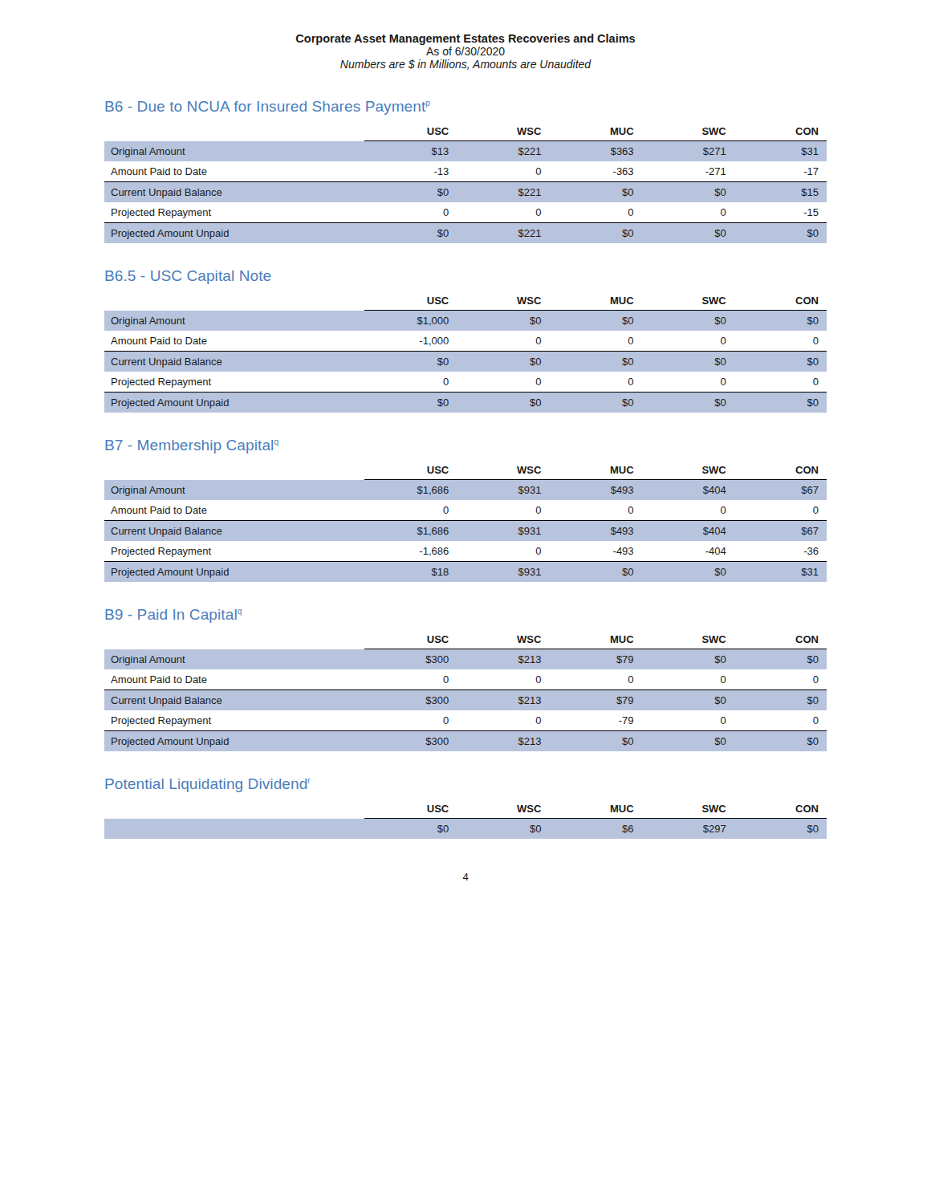Corporate Asset Management Estates Recoveries and Claims
As of 6/30/2020
Numbers are $ in Millions, Amounts are Unaudited
B6 - Due to NCUA for Insured Shares Paymentp
| | USC | WSC | MUC | SWC | CON |
| --- | --- | --- | --- | --- | --- |
| Original Amount | $13 | $221 | $363 | $271 | $31 |
| Amount Paid to Date | -13 | 0 | -363 | -271 | -17 |
| Current Unpaid Balance | $0 | $221 | $0 | $0 | $15 |
| Projected Repayment | 0 | 0 | 0 | 0 | -15 |
| Projected Amount Unpaid | $0 | $221 | $0 | $0 | $0 |
B6.5 - USC Capital Note
| | USC | WSC | MUC | SWC | CON |
| --- | --- | --- | --- | --- | --- |
| Original Amount | $1,000 | $0 | $0 | $0 | $0 |
| Amount Paid to Date | -1,000 | 0 | 0 | 0 | 0 |
| Current Unpaid Balance | $0 | $0 | $0 | $0 | $0 |
| Projected Repayment | 0 | 0 | 0 | 0 | 0 |
| Projected Amount Unpaid | $0 | $0 | $0 | $0 | $0 |
B7 - Membership Capitalq
| | USC | WSC | MUC | SWC | CON |
| --- | --- | --- | --- | --- | --- |
| Original Amount | $1,686 | $931 | $493 | $404 | $67 |
| Amount Paid to Date | 0 | 0 | 0 | 0 | 0 |
| Current Unpaid Balance | $1,686 | $931 | $493 | $404 | $67 |
| Projected Repayment | -1,686 | 0 | -493 | -404 | -36 |
| Projected Amount Unpaid | $18 | $931 | $0 | $0 | $31 |
B9 - Paid In Capitalq
| | USC | WSC | MUC | SWC | CON |
| --- | --- | --- | --- | --- | --- |
| Original Amount | $300 | $213 | $79 | $0 | $0 |
| Amount Paid to Date | 0 | 0 | 0 | 0 | 0 |
| Current Unpaid Balance | $300 | $213 | $79 | $0 | $0 |
| Projected Repayment | 0 | 0 | -79 | 0 | 0 |
| Projected Amount Unpaid | $300 | $213 | $0 | $0 | $0 |
Potential Liquidating Dividendr
| | USC | WSC | MUC | SWC | CON |
| --- | --- | --- | --- | --- | --- |
| | $0 | $0 | $6 | $297 | $0 |
4